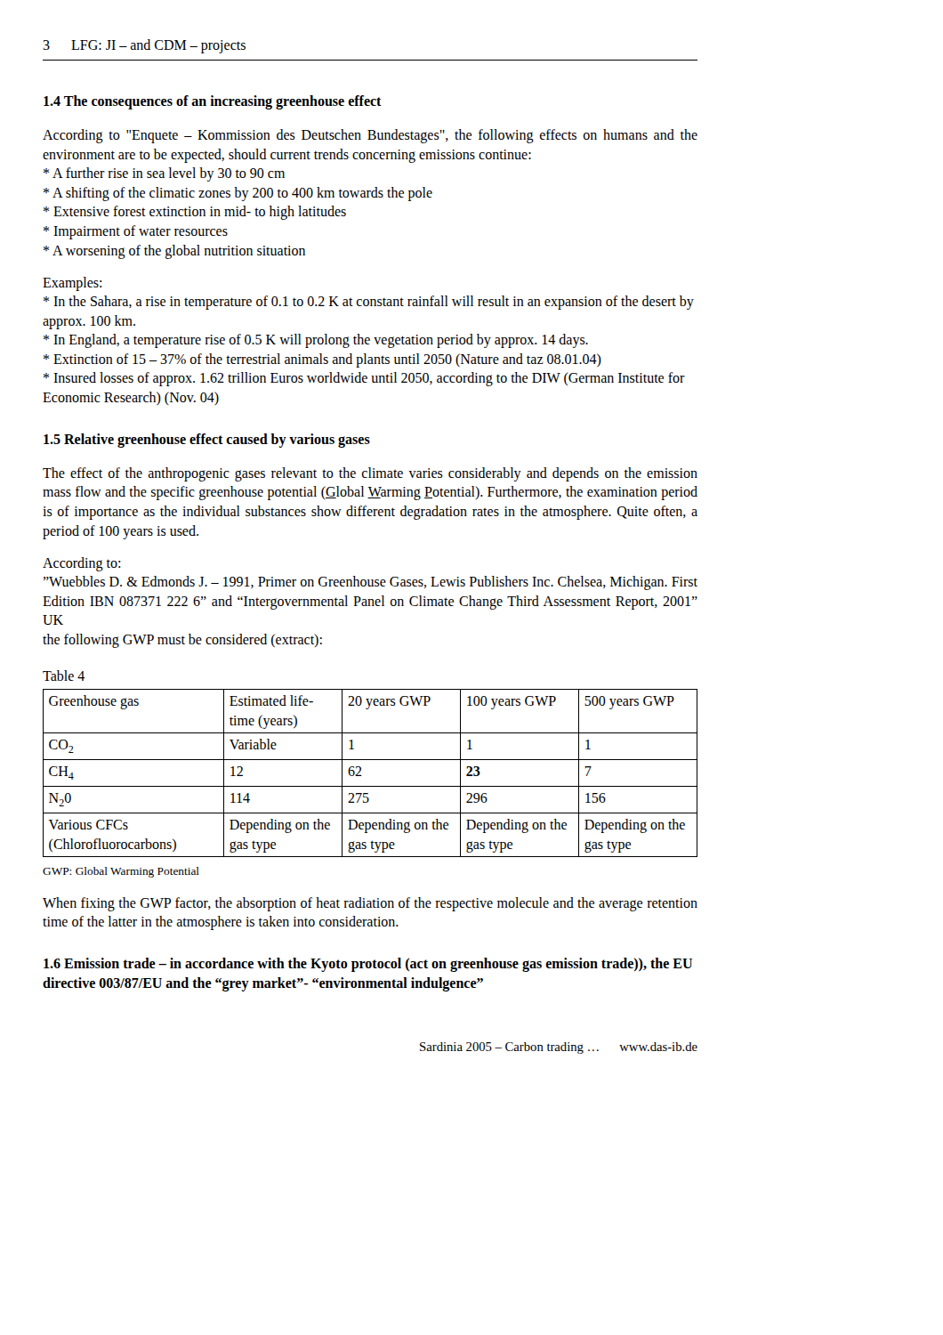3 LFG: JI – and CDM – projects
1.4 The consequences of an increasing greenhouse effect
According to "Enquete – Kommission des Deutschen Bundestages", the following effects on humans and the environment are to be expected, should current trends concerning emissions continue:
* A further rise in sea level by 30 to 90 cm
* A shifting of the climatic zones by 200 to 400 km towards the pole
* Extensive forest extinction in mid- to high latitudes
* Impairment of water resources
* A worsening of the global nutrition situation
Examples:
* In the Sahara, a rise in temperature of 0.1 to 0.2 K at constant rainfall will result in an expansion of the desert by approx. 100 km.
* In England, a temperature rise of 0.5 K will prolong the vegetation period by approx. 14 days.
* Extinction of 15 – 37% of the terrestrial animals and plants until 2050 (Nature and taz 08.01.04)
* Insured losses of approx. 1.62 trillion Euros worldwide until 2050, according to the DIW (German Institute for Economic Research) (Nov. 04)
1.5 Relative greenhouse effect caused by various gases
The effect of the anthropogenic gases relevant to the climate varies considerably and depends on the emission mass flow and the specific greenhouse potential (Global Warming Potential). Furthermore, the examination period is of importance as the individual substances show different degradation rates in the atmosphere. Quite often, a period of 100 years is used.
According to:
”Wuebbles D. & Edmonds J. – 1991, Primer on Greenhouse Gases, Lewis Publishers Inc. Chelsea, Michigan. First Edition IBN 087371 222 6” and “Intergovernmental Panel on Climate Change Third Assessment Report, 2001” UK
the following GWP must be considered (extract):
Table 4
| Greenhouse gas | Estimated life-time (years) | 20 years GWP | 100 years GWP | 500 years GWP |
| --- | --- | --- | --- | --- |
| CO 2 | Variable | 1 | 1 | 1 |
| CH 4 | 12 | 62 | 23 | 7 |
| N 2 0 | 114 | 275 | 296 | 156 |
| Various CFCs (Chlorofluorocarbons) | Depending on the gas type | Depending on the gas type | Depending on the gas type | Depending on the gas type |
GWP: Global Warming Potential
When fixing the GWP factor, the absorption of heat radiation of the respective molecule and the average retention time of the latter in the atmosphere is taken into consideration.
1.6 Emission trade – in accordance with the Kyoto protocol (act on greenhouse gas emission trade)), the EU directive 003/87/EU and the “grey market”- “environmental indulgence”
Sardinia 2005 – Carbon trading …www.das-ib.de